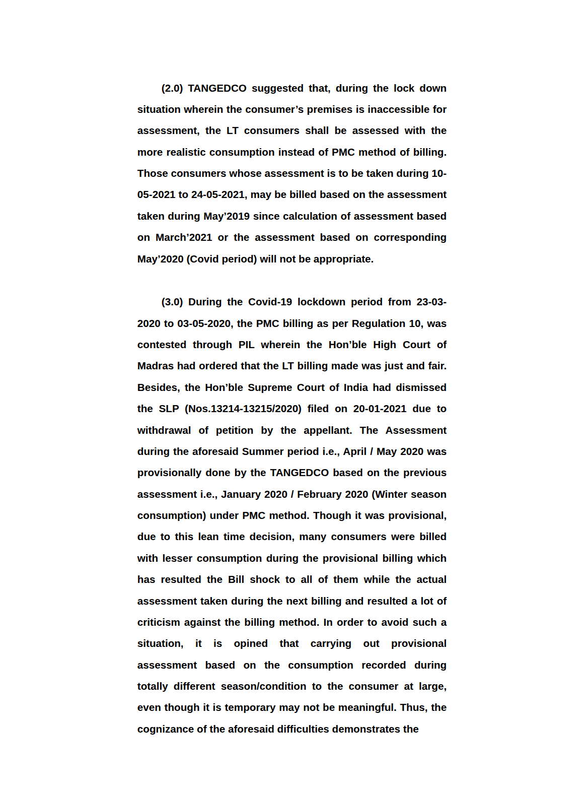(2.0) TANGEDCO suggested that, during the lock down situation wherein the consumer’s premises is inaccessible for assessment, the LT consumers shall be assessed with the more realistic consumption instead of PMC method of billing. Those consumers whose assessment is to be taken during 10-05-2021 to 24-05-2021, may be billed based on the assessment taken during May’2019 since calculation of assessment based on March’2021 or the assessment based on corresponding May’2020 (Covid period) will not be appropriate.
(3.0) During the Covid-19 lockdown period from 23-03-2020 to 03-05-2020, the PMC billing as per Regulation 10, was contested through PIL wherein the Hon’ble High Court of Madras had ordered that the LT billing made was just and fair. Besides, the Hon’ble Supreme Court of India had dismissed the SLP (Nos.13214-13215/2020) filed on 20-01-2021 due to withdrawal of petition by the appellant. The Assessment during the aforesaid Summer period i.e., April / May 2020 was provisionally done by the TANGEDCO based on the previous assessment i.e., January 2020 / February 2020 (Winter season consumption) under PMC method. Though it was provisional, due to this lean time decision, many consumers were billed with lesser consumption during the provisional billing which has resulted the Bill shock to all of them while the actual assessment taken during the next billing and resulted a lot of criticism against the billing method. In order to avoid such a situation, it is opined that carrying out provisional assessment based on the consumption recorded during totally different season/condition to the consumer at large, even though it is temporary may not be meaningful. Thus, the cognizance of the aforesaid difficulties demonstrates the